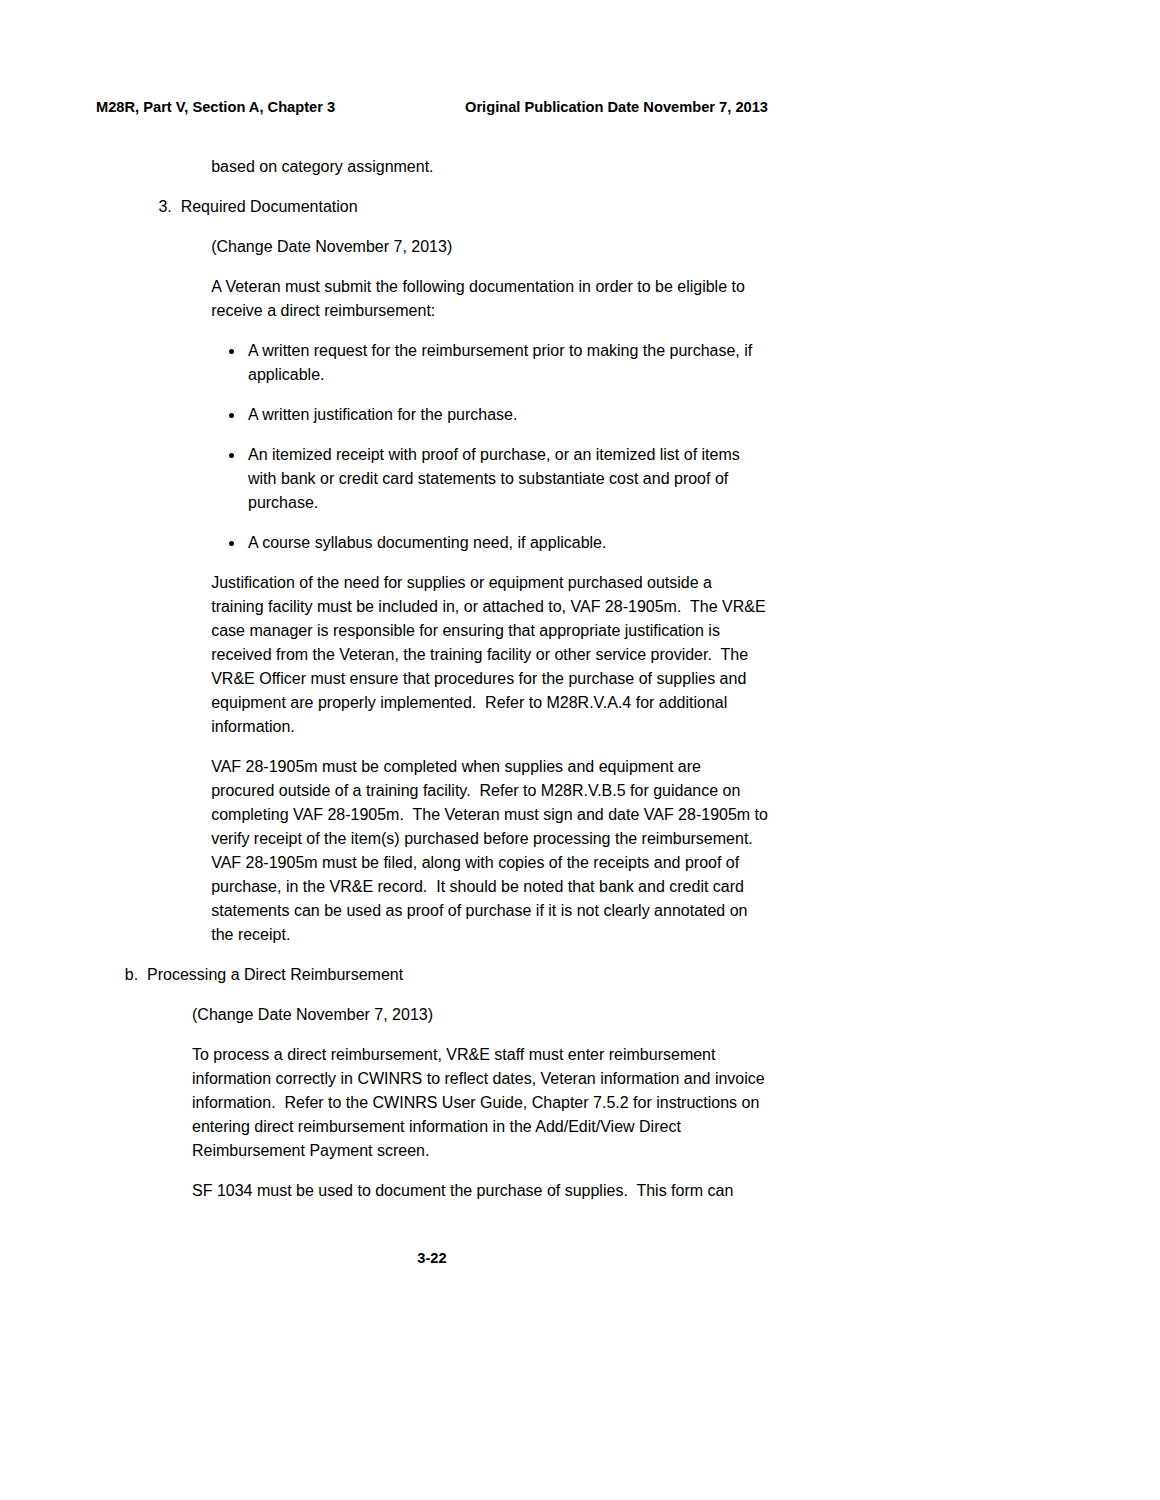M28R, Part V, Section A, Chapter 3
Original Publication Date November 7, 2013
based on category assignment.
3. Required Documentation
(Change Date November 7, 2013)
A Veteran must submit the following documentation in order to be eligible to receive a direct reimbursement:
A written request for the reimbursement prior to making the purchase, if applicable.
A written justification for the purchase.
An itemized receipt with proof of purchase, or an itemized list of items with bank or credit card statements to substantiate cost and proof of purchase.
A course syllabus documenting need, if applicable.
Justification of the need for supplies or equipment purchased outside a training facility must be included in, or attached to, VAF 28-1905m. The VR&E case manager is responsible for ensuring that appropriate justification is received from the Veteran, the training facility or other service provider. The VR&E Officer must ensure that procedures for the purchase of supplies and equipment are properly implemented. Refer to M28R.V.A.4 for additional information.
VAF 28-1905m must be completed when supplies and equipment are procured outside of a training facility. Refer to M28R.V.B.5 for guidance on completing VAF 28-1905m. The Veteran must sign and date VAF 28-1905m to verify receipt of the item(s) purchased before processing the reimbursement. VAF 28-1905m must be filed, along with copies of the receipts and proof of purchase, in the VR&E record. It should be noted that bank and credit card statements can be used as proof of purchase if it is not clearly annotated on the receipt.
b. Processing a Direct Reimbursement
(Change Date November 7, 2013)
To process a direct reimbursement, VR&E staff must enter reimbursement information correctly in CWINRS to reflect dates, Veteran information and invoice information. Refer to the CWINRS User Guide, Chapter 7.5.2 for instructions on entering direct reimbursement information in the Add/Edit/View Direct Reimbursement Payment screen.
SF 1034 must be used to document the purchase of supplies. This form can
3-22